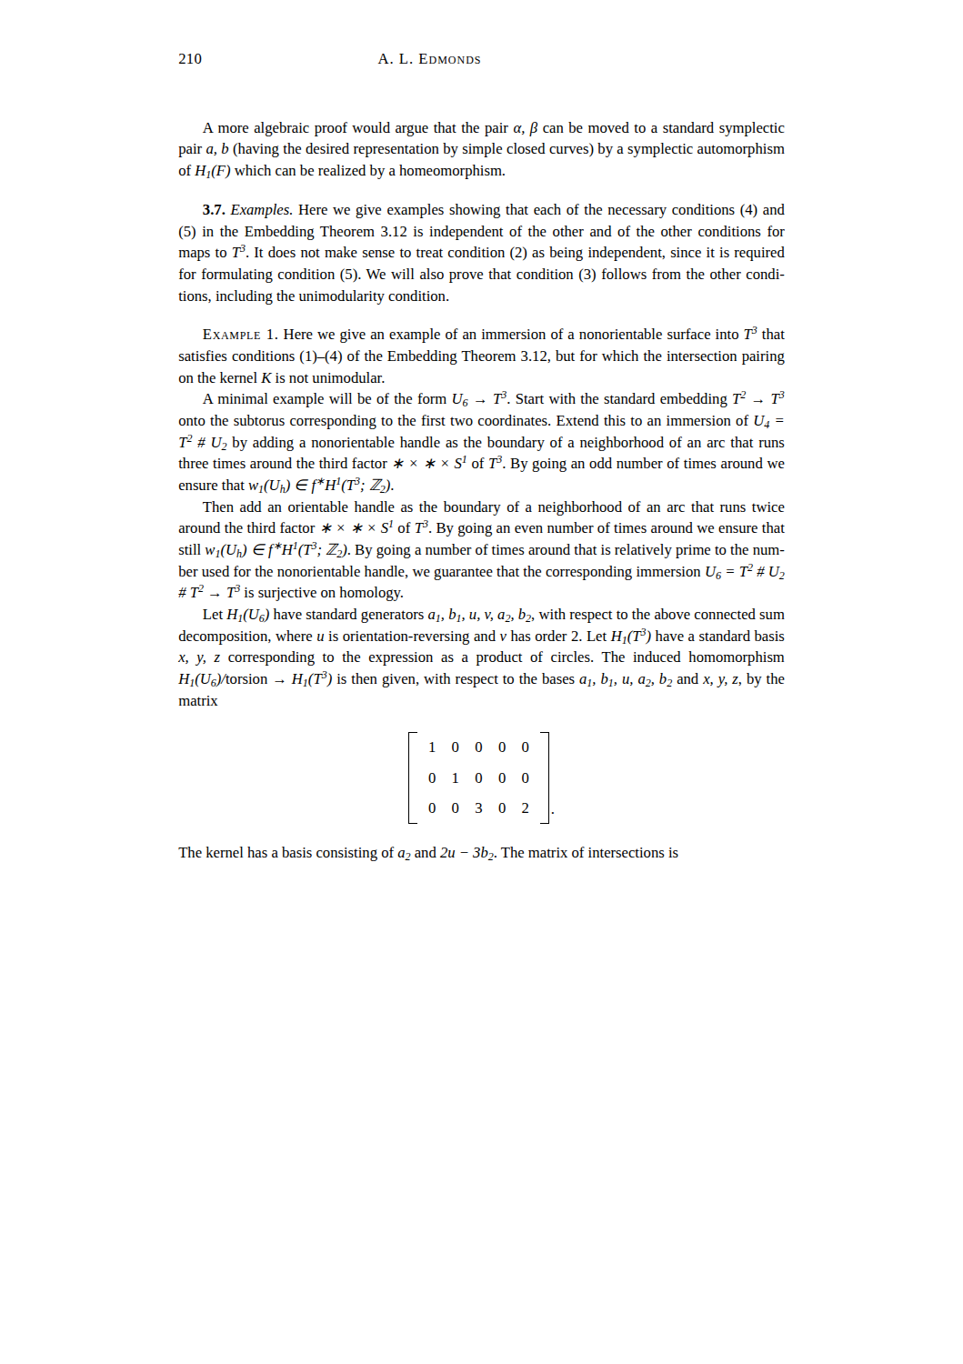210 A. L. Edmonds
A more algebraic proof would argue that the pair α, β can be moved to a standard symplectic pair a, b (having the desired representation by simple closed curves) by a symplectic automorphism of H1(F) which can be realized by a homeomorphism.
3.7. Examples. Here we give examples showing that each of the necessary conditions (4) and (5) in the Embedding Theorem 3.12 is independent of the other and of the other conditions for maps to T3. It does not make sense to treat condition (2) as being independent, since it is required for formulating condition (5). We will also prove that condition (3) follows from the other conditions, including the unimodularity condition.
Example 1. Here we give an example of an immersion of a nonorientable surface into T3 that satisfies conditions (1)–(4) of the Embedding Theorem 3.12, but for which the intersection pairing on the kernel K is not unimodular.
A minimal example will be of the form U6 → T3. Start with the standard embedding T2 → T3 onto the subtorus corresponding to the first two coordinates. Extend this to an immersion of U4 = T2 # U2 by adding a nonorientable handle as the boundary of a neighborhood of an arc that runs three times around the third factor ∗ × ∗ × S1 of T3. By going an odd number of times around we ensure that w1(Uh) ∈ f∗H1(T3; ℤ2).
Then add an orientable handle as the boundary of a neighborhood of an arc that runs twice around the third factor ∗ × ∗ × S1 of T3. By going an even number of times around we ensure that still w1(Uh) ∈ f∗H1(T3; ℤ2). By going a number of times around that is relatively prime to the number used for the nonorientable handle, we guarantee that the corresponding immersion U6 = T2 # U2 # T2 → T3 is surjective on homology.
Let H1(U6) have standard generators a1, b1, u, v, a2, b2, with respect to the above connected sum decomposition, where u is orientation-reversing and v has order 2. Let H1(T3) have a standard basis x, y, z corresponding to the expression as a product of circles. The induced homomorphism H1(U6)/torsion → H1(T3) is then given, with respect to the bases a1, b1, u, a2, b2 and x, y, z, by the matrix
| 1 | 0 | 0 | 0 | 0 |
| 0 | 1 | 0 | 0 | 0 |
| 0 | 0 | 3 | 0 | 2 |
.
The kernel has a basis consisting of a2 and 2u − 3b2. The matrix of intersections is